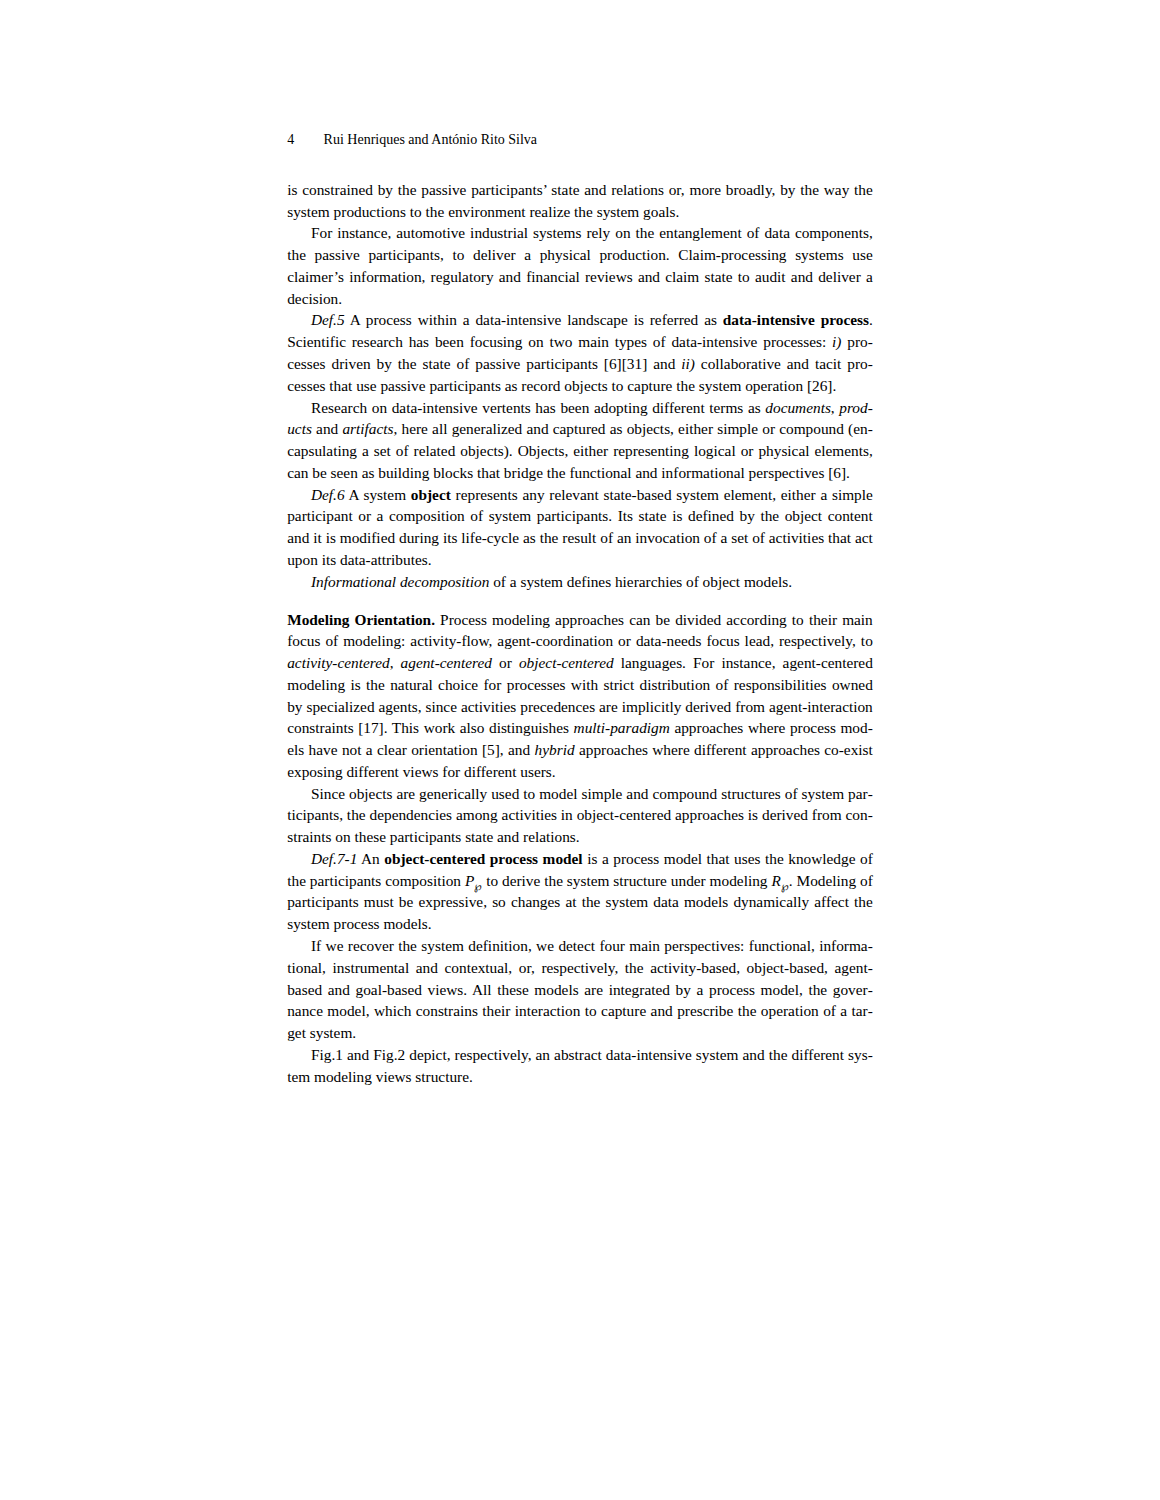4 Rui Henriques and António Rito Silva
is constrained by the passive participants’ state and relations or, more broadly, by the way the system productions to the environment realize the system goals.
For instance, automotive industrial systems rely on the entanglement of data components, the passive participants, to deliver a physical production. Claim-processing systems use claimer’s information, regulatory and financial reviews and claim state to audit and deliver a decision.
Def.5 A process within a data-intensive landscape is referred as data-intensive process. Scientific research has been focusing on two main types of data-intensive processes: i) processes driven by the state of passive participants [6][31] and ii) collaborative and tacit processes that use passive participants as record objects to capture the system operation [26].
Research on data-intensive vertents has been adopting different terms as documents, products and artifacts, here all generalized and captured as objects, either simple or compound (encapsulating a set of related objects). Objects, either representing logical or physical elements, can be seen as building blocks that bridge the functional and informational perspectives [6].
Def.6 A system object represents any relevant state-based system element, either a simple participant or a composition of system participants. Its state is defined by the object content and it is modified during its life-cycle as the result of an invocation of a set of activities that act upon its data-attributes.
Informational decomposition of a system defines hierarchies of object models.
Modeling Orientation. Process modeling approaches can be divided according to their main focus of modeling: activity-flow, agent-coordination or data-needs focus lead, respectively, to activity-centered, agent-centered or object-centered languages. For instance, agent-centered modeling is the natural choice for processes with strict distribution of responsibilities owned by specialized agents, since activities precedences are implicitly derived from agent-interaction constraints [17]. This work also distinguishes multi-paradigm approaches where process models have not a clear orientation [5], and hybrid approaches where different approaches co-exist exposing different views for different users.
Since objects are generically used to model simple and compound structures of system participants, the dependencies among activities in object-centered approaches is derived from constraints on these participants state and relations.
Def.7-1 An object-centered process model is a process model that uses the knowledge of the participants composition P℘ to derive the system structure under modeling R℘. Modeling of participants must be expressive, so changes at the system data models dynamically affect the system process models.
If we recover the system definition, we detect four main perspectives: functional, informational, instrumental and contextual, or, respectively, the activity-based, object-based, agent-based and goal-based views. All these models are integrated by a process model, the governance model, which constrains their interaction to capture and prescribe the operation of a target system.
Fig.1 and Fig.2 depict, respectively, an abstract data-intensive system and the different system modeling views structure.